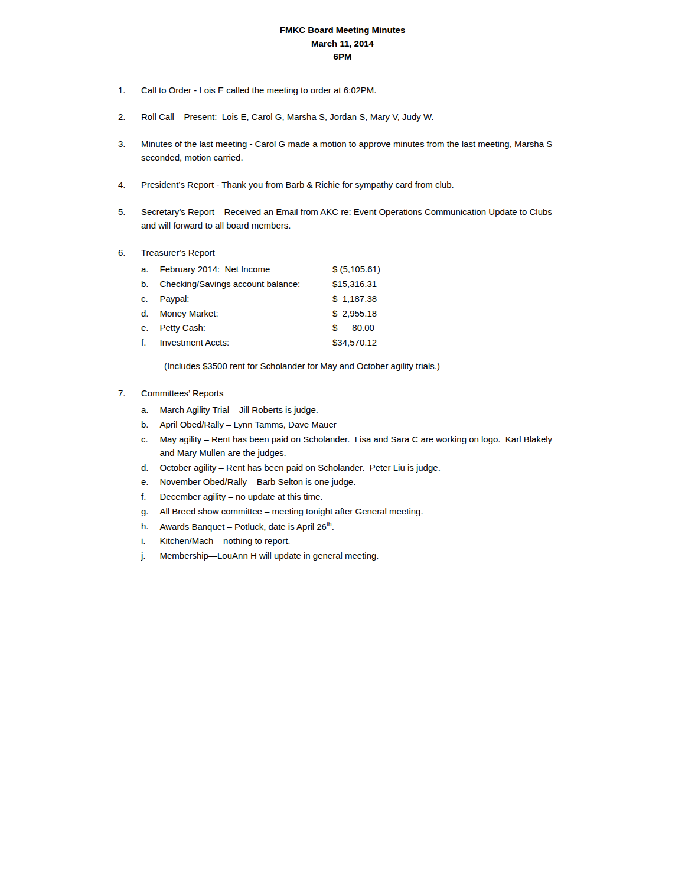FMKC Board Meeting Minutes March 11, 2014 6PM
1. Call to Order - Lois E called the meeting to order at 6:02PM.
2. Roll Call – Present: Lois E, Carol G, Marsha S, Jordan S, Mary V, Judy W.
3. Minutes of the last meeting - Carol G made a motion to approve minutes from the last meeting, Marsha S seconded, motion carried.
4. President’s Report - Thank you from Barb & Richie for sympathy card from club.
5. Secretary’s Report – Received an Email from AKC re: Event Operations Communication Update to Clubs and will forward to all board members.
6. Treasurer’s Report
a. February 2014: Net Income$ (5,105.61)
b. Checking/Savings account balance:$15,316.31
c. Paypal:$ 1,187.38
d. Money Market:$ 2,955.18
e. Petty Cash:$ 80.00
f. Investment Accts:$34,570.12
(Includes $3500 rent for Scholander for May and October agility trials.)
7. Committees’ Reports
a. March Agility Trial – Jill Roberts is judge.
b. April Obed/Rally – Lynn Tamms, Dave Mauer
c. May agility – Rent has been paid on Scholander. Lisa and Sara C are working on logo. Karl Blakely and Mary Mullen are the judges.
d. October agility – Rent has been paid on Scholander. Peter Liu is judge.
e. November Obed/Rally – Barb Selton is one judge.
f. December agility – no update at this time.
g. All Breed show committee – meeting tonight after General meeting.
h. Awards Banquet – Potluck, date is April 26th.
i. Kitchen/Mach – nothing to report.
j. Membership—LouAnn H will update in general meeting.